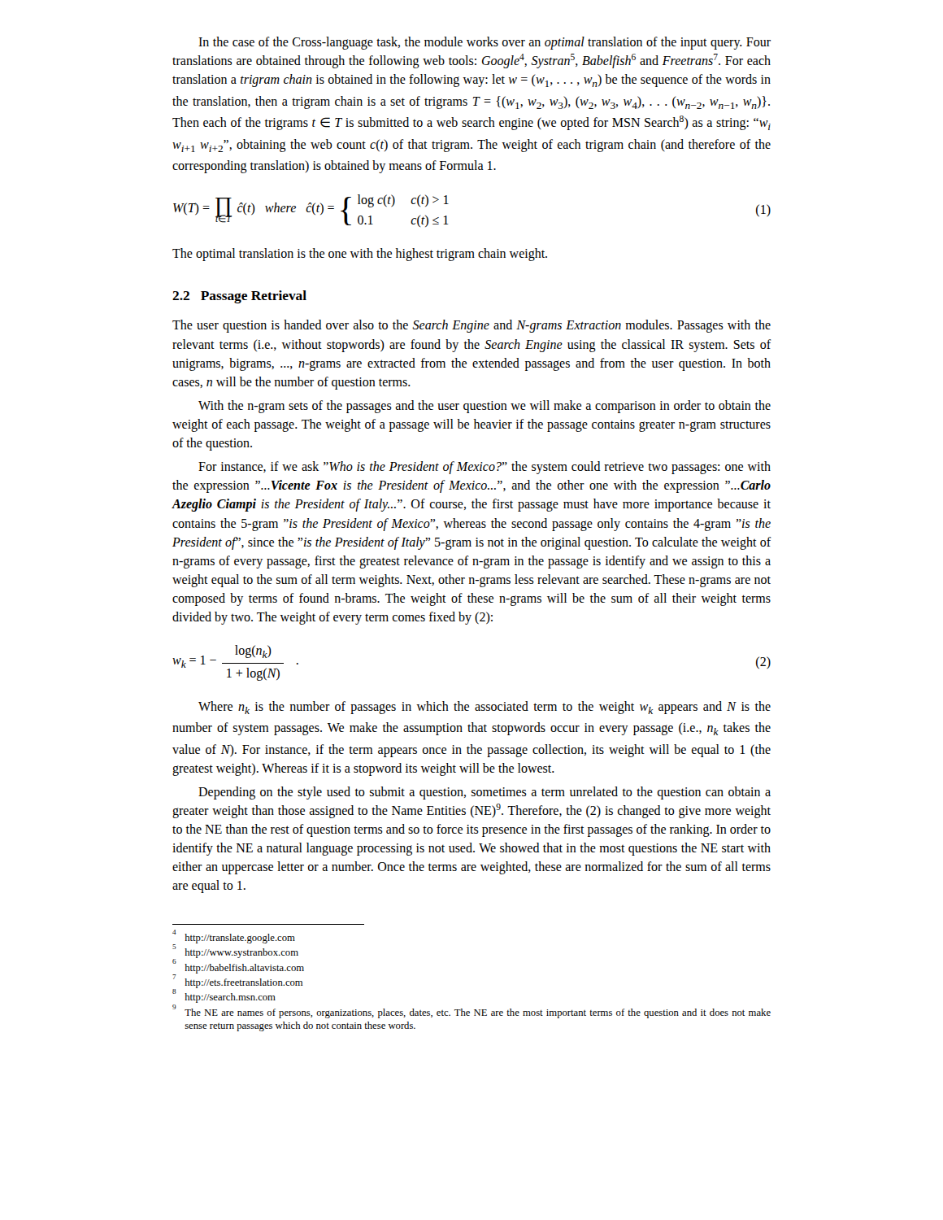In the case of the Cross-language task, the module works over an optimal translation of the input query. Four translations are obtained through the following web tools: Google4, Systran5, Babelfish6 and Freetrans7. For each translation a trigram chain is obtained in the following way: let w = (w1, . . . , wn) be the sequence of the words in the translation, then a trigram chain is a set of trigrams T = {(w1, w2, w3), (w2, w3, w4), . . . (wn−2, wn−1, wn)}. Then each of the trigrams t ∈ T is submitted to a web search engine (we opted for MSN Search8) as a string: “wi wi+1 wi+2”, obtaining the web count c(t) of that trigram. The weight of each trigram chain (and therefore of the corresponding translation) is obtained by means of Formula 1.
W(T) = ∏t∈T ĉ(t) where ĉ(t) = {
| log c ( t ) | c ( t ) > 1 |
| 0.1 | c ( t ) ≤ 1 |
(1)
The optimal translation is the one with the highest trigram chain weight.
2.2 Passage Retrieval
The user question is handed over also to the Search Engine and N-grams Extraction modules. Passages with the relevant terms (i.e., without stopwords) are found by the Search Engine using the classical IR system. Sets of unigrams, bigrams, ..., n-grams are extracted from the extended passages and from the user question. In both cases, n will be the number of question terms.
With the n-gram sets of the passages and the user question we will make a comparison in order to obtain the weight of each passage. The weight of a passage will be heavier if the passage contains greater n-gram structures of the question.
For instance, if we ask ”Who is the President of Mexico?” the system could retrieve two passages: one with the expression ”... Vicente Fox is the President of Mexico...”, and the other one with the expression ”... Carlo Azeglio Ciampi is the President of Italy...”. Of course, the first passage must have more importance because it contains the 5-gram ”is the President of Mexico”, whereas the second passage only contains the 4-gram ”is the President of”, since the ”is the President of Italy” 5-gram is not in the original question. To calculate the weight of n-grams of every passage, first the greatest relevance of n-gram in the passage is identify and we assign to this a weight equal to the sum of all term weights. Next, other n-grams less relevant are searched. These n-grams are not composed by terms of found n-brams. The weight of these n-grams will be the sum of all their weight terms divided by two. The weight of every term comes fixed by (2):
wk = 1 − log(nk) 1 + log(N) .
(2)
Where nk is the number of passages in which the associated term to the weight wk appears and N is the number of system passages. We make the assumption that stopwords occur in every passage (i.e., nk takes the value of N). For instance, if the term appears once in the passage collection, its weight will be equal to 1 (the greatest weight). Whereas if it is a stopword its weight will be the lowest.
Depending on the style used to submit a question, sometimes a term unrelated to the question can obtain a greater weight than those assigned to the Name Entities (NE)9. Therefore, the (2) is changed to give more weight to the NE than the rest of question terms and so to force its presence in the first passages of the ranking. In order to identify the NE a natural language processing is not used. We showed that in the most questions the NE start with either an uppercase letter or a number. Once the terms are weighted, these are normalized for the sum of all terms are equal to 1.
4http://translate.google.com
5http://www.systranbox.com
6http://babelfish.altavista.com
7http://ets.freetranslation.com
8http://search.msn.com
9The NE are names of persons, organizations, places, dates, etc. The NE are the most important terms of the question and it does not make sense return passages which do not contain these words.